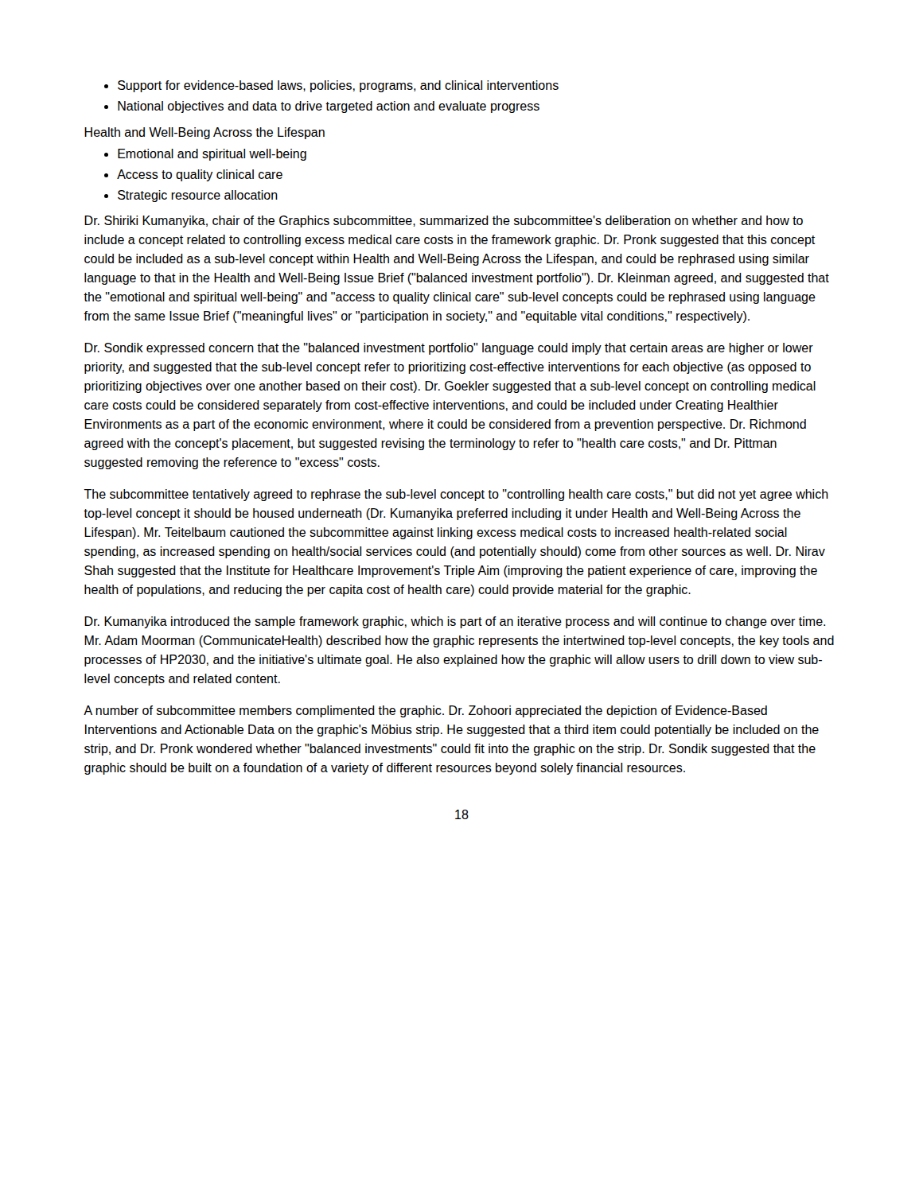Support for evidence-based laws, policies, programs, and clinical interventions
National objectives and data to drive targeted action and evaluate progress
Health and Well-Being Across the Lifespan
Emotional and spiritual well-being
Access to quality clinical care
Strategic resource allocation
Dr. Shiriki Kumanyika, chair of the Graphics subcommittee, summarized the subcommittee's deliberation on whether and how to include a concept related to controlling excess medical care costs in the framework graphic. Dr. Pronk suggested that this concept could be included as a sub-level concept within Health and Well-Being Across the Lifespan, and could be rephrased using similar language to that in the Health and Well-Being Issue Brief ("balanced investment portfolio"). Dr. Kleinman agreed, and suggested that the "emotional and spiritual well-being" and "access to quality clinical care" sub-level concepts could be rephrased using language from the same Issue Brief ("meaningful lives" or "participation in society," and "equitable vital conditions," respectively).
Dr. Sondik expressed concern that the "balanced investment portfolio" language could imply that certain areas are higher or lower priority, and suggested that the sub-level concept refer to prioritizing cost-effective interventions for each objective (as opposed to prioritizing objectives over one another based on their cost). Dr. Goekler suggested that a sub-level concept on controlling medical care costs could be considered separately from cost-effective interventions, and could be included under Creating Healthier Environments as a part of the economic environment, where it could be considered from a prevention perspective. Dr. Richmond agreed with the concept's placement, but suggested revising the terminology to refer to "health care costs," and Dr. Pittman suggested removing the reference to "excess" costs.
The subcommittee tentatively agreed to rephrase the sub-level concept to "controlling health care costs," but did not yet agree which top-level concept it should be housed underneath (Dr. Kumanyika preferred including it under Health and Well-Being Across the Lifespan). Mr. Teitelbaum cautioned the subcommittee against linking excess medical costs to increased health-related social spending, as increased spending on health/social services could (and potentially should) come from other sources as well. Dr. Nirav Shah suggested that the Institute for Healthcare Improvement's Triple Aim (improving the patient experience of care, improving the health of populations, and reducing the per capita cost of health care) could provide material for the graphic.
Dr. Kumanyika introduced the sample framework graphic, which is part of an iterative process and will continue to change over time. Mr. Adam Moorman (CommunicateHealth) described how the graphic represents the intertwined top-level concepts, the key tools and processes of HP2030, and the initiative's ultimate goal. He also explained how the graphic will allow users to drill down to view sub-level concepts and related content.
A number of subcommittee members complimented the graphic. Dr. Zohoori appreciated the depiction of Evidence-Based Interventions and Actionable Data on the graphic's Möbius strip. He suggested that a third item could potentially be included on the strip, and Dr. Pronk wondered whether "balanced investments" could fit into the graphic on the strip. Dr. Sondik suggested that the graphic should be built on a foundation of a variety of different resources beyond solely financial resources.
18